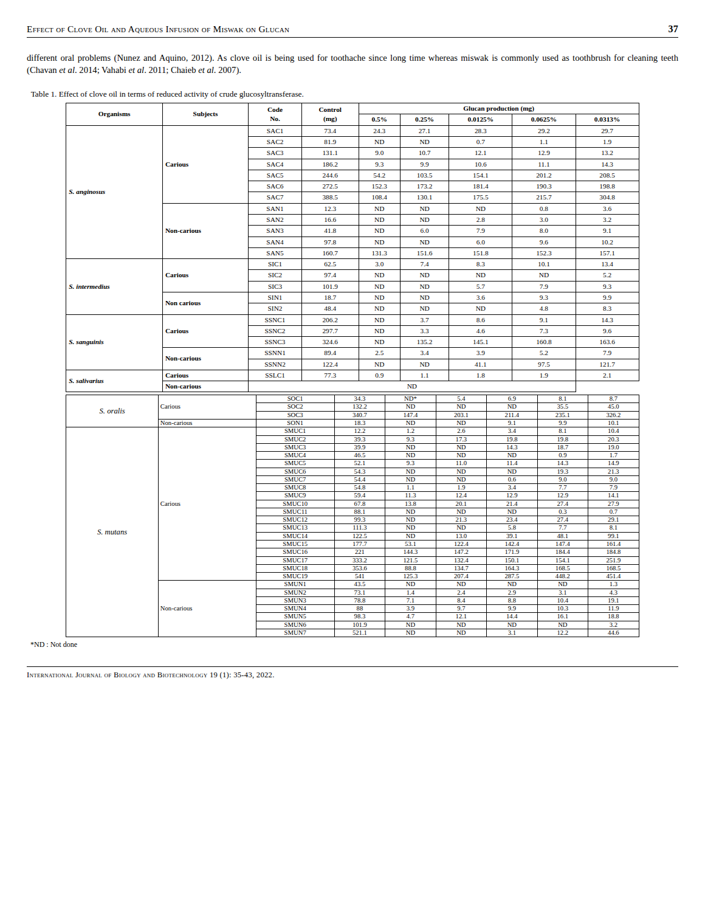Effect of Clove Oil and Aqueous Infusion of Miswak on Glucan 37
different oral problems (Nunez and Aquino, 2012). As clove oil is being used for toothache since long time whereas miswak is commonly used as toothbrush for cleaning teeth (Chavan et al. 2014; Vahabi et al. 2011; Chaieb et al. 2007).
Table 1. Effect of clove oil in terms of reduced activity of crude glucosyltransferase.
| Organisms | Subjects | Code No. | Control (mg) | Glucan production (mg) |
| --- | --- | --- | --- | --- |
| 0.5% | 0.25% | 0.0125% | 0.0625% | 0.0313% |
| S. anginosus | Carious | SAC1 | 73.4 | 24.3 | 27.1 | 28.3 | 29.2 | 29.7 |
| SAC2 | 81.9 | ND | ND | 0.7 | 1.1 | 1.9 |
| SAC3 | 131.1 | 9.0 | 10.7 | 12.1 | 12.9 | 13.2 |
| SAC4 | 186.2 | 9.3 | 9.9 | 10.6 | 11.1 | 14.3 |
| SAC5 | 244.6 | 54.2 | 103.5 | 154.1 | 201.2 | 208.5 |
| SAC6 | 272.5 | 152.3 | 173.2 | 181.4 | 190.3 | 198.8 |
| SAC7 | 388.5 | 108.4 | 130.1 | 175.5 | 215.7 | 304.8 |
| Non-carious | SAN1 | 12.3 | ND | ND | ND | 0.8 | 3.6 |
| SAN2 | 16.6 | ND | ND | 2.8 | 3.0 | 3.2 |
| SAN3 | 41.8 | ND | 6.0 | 7.9 | 8.0 | 9.1 |
| SAN4 | 97.8 | ND | ND | 6.0 | 9.6 | 10.2 |
| SAN5 | 160.7 | 131.3 | 151.6 | 151.8 | 152.3 | 157.1 |
| S. intermedius | Carious | SIC1 | 62.5 | 3.0 | 7.4 | 8.3 | 10.1 | 13.4 |
| SIC2 | 97.4 | ND | ND | ND | ND | 5.2 |
| SIC3 | 101.9 | ND | ND | 5.7 | 7.9 | 9.3 |
| Non carious | SIN1 | 18.7 | ND | ND | 3.6 | 9.3 | 9.9 |
| SIN2 | 48.4 | ND | ND | ND | 4.8 | 8.3 |
| S. sanguinis | Carious | SSNC1 | 206.2 | ND | 3.7 | 8.6 | 9.1 | 14.3 |
| SSNC2 | 297.7 | ND | 3.3 | 4.6 | 7.3 | 9.6 |
| SSNC3 | 324.6 | ND | 135.2 | 145.1 | 160.8 | 163.6 |
| Non-carious | SSNN1 | 89.4 | 2.5 | 3.4 | 3.9 | 5.2 | 7.9 |
| SSNN2 | 122.4 | ND | ND | 41.1 | 97.5 | 121.7 |
| S. salivarius | Carious | SSLC1 | 77.3 | 0.9 | 1.1 | 1.8 | 1.9 | 2.1 |
| Non-carious | ND |
| S. oralis | Carious | SOC1 | 34.3 | ND* | 5.4 | 6.9 | 8.1 | 8.7 |
| SOC2 | 132.2 | ND | ND | ND | 35.5 | 45.0 |
| SOC3 | 340.7 | 147.4 | 203.1 | 211.4 | 235.1 | 326.2 |
| Non-carious | SON1 | 18.3 | ND | ND | 9.1 | 9.9 | 10.1 |
| S. mutans | Carious | SMUC1 | 12.2 | 1.2 | 2.6 | 3.4 | 8.1 | 10.4 |
| SMUC2 | 39.3 | 9.3 | 17.3 | 19.8 | 19.8 | 20.3 |
| SMUC3 | 39.9 | ND | ND | 14.3 | 18.7 | 19.0 |
| SMUC4 | 46.5 | ND | ND | ND | 0.9 | 1.7 |
| SMUC5 | 52.1 | 9.3 | 11.0 | 11.4 | 14.3 | 14.9 |
| SMUC6 | 54.3 | ND | ND | ND | 19.3 | 21.3 |
| SMUC7 | 54.4 | ND | ND | 0.6 | 9.0 | 9.0 |
| SMUC8 | 54.8 | 1.1 | 1.9 | 3.4 | 7.7 | 7.9 |
| SMUC9 | 59.4 | 11.3 | 12.4 | 12.9 | 12.9 | 14.1 |
| SMUC10 | 67.8 | 13.8 | 20.1 | 21.4 | 27.4 | 27.9 |
| SMUC11 | 88.1 | ND | ND | ND | 0.3 | 0.7 |
| SMUC12 | 99.3 | ND | 21.3 | 23.4 | 27.4 | 29.1 |
| SMUC13 | 111.3 | ND | ND | 5.8 | 7.7 | 8.1 |
| SMUC14 | 122.5 | ND | 13.0 | 39.1 | 48.1 | 99.1 |
| SMUC15 | 177.7 | 53.1 | 122.4 | 142.4 | 147.4 | 161.4 |
| SMUC16 | 221 | 144.3 | 147.2 | 171.9 | 184.4 | 184.8 |
| SMUC17 | 333.2 | 121.5 | 132.4 | 150.1 | 154.1 | 251.9 |
| SMUC18 | 353.6 | 88.8 | 134.7 | 164.3 | 168.5 | 168.5 |
| SMUC19 | 541 | 125.3 | 207.4 | 287.5 | 448.2 | 451.4 |
| Non-carious | SMUN1 | 43.5 | ND | ND | ND | ND | 1.3 |
| SMUN2 | 73.1 | 1.4 | 2.4 | 2.9 | 3.1 | 4.3 |
| SMUN3 | 78.8 | 7.1 | 8.4 | 8.8 | 10.4 | 19.1 |
| SMUN4 | 88 | 3.9 | 9.7 | 9.9 | 10.3 | 11.9 |
| SMUN5 | 98.3 | 4.7 | 12.1 | 14.4 | 16.1 | 18.8 |
| SMUN6 | 101.9 | ND | ND | ND | ND | 3.2 |
| SMUN7 | 521.1 | ND | ND | 3.1 | 12.2 | 44.6 |
*ND : Not done
International Journal of Biology and Biotechnology 19 (1): 35-43, 2022.